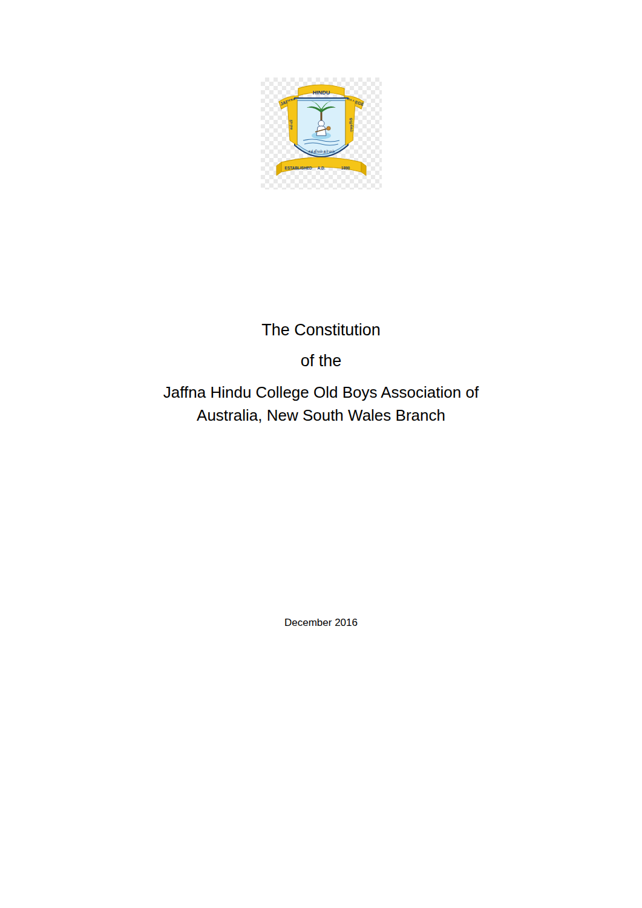HINDU JAFFNA COLLEGE கல்வி ஒழுக்கம் சத்தியம் தர்மம் ESTABLISHED A.D. 1890
The Constitution
of the
Jaffna Hindu College Old Boys Association of
Australia, New South Wales Branch
December 2016